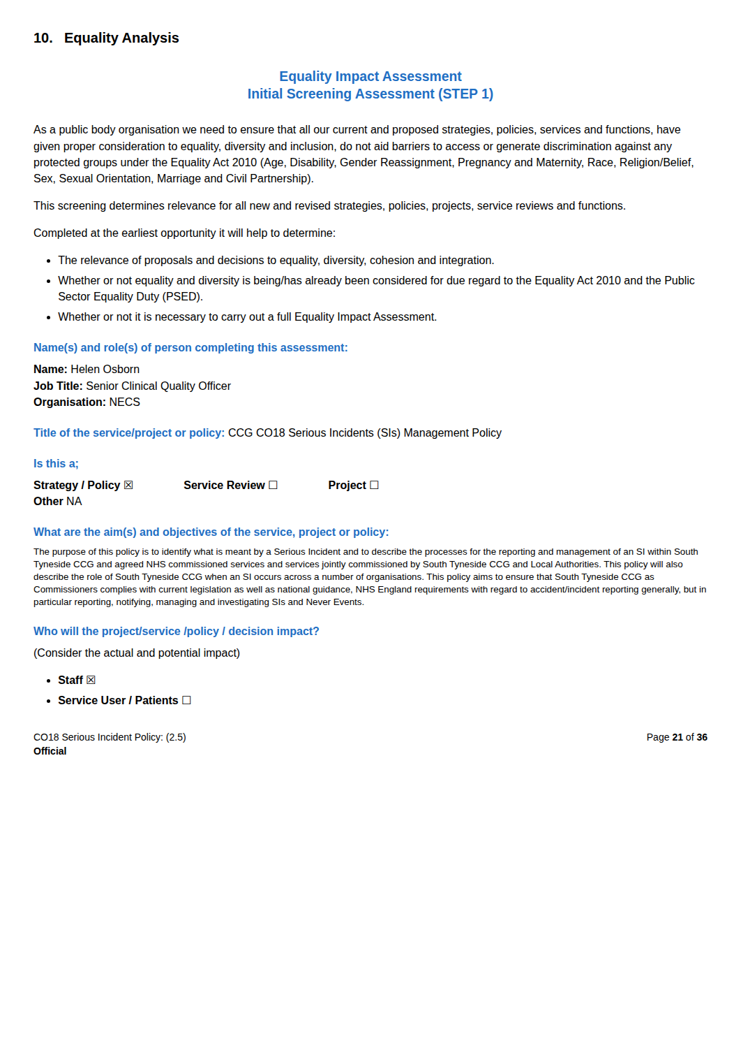10. Equality Analysis
Equality Impact Assessment
Initial Screening Assessment (STEP 1)
As a public body organisation we need to ensure that all our current and proposed strategies, policies, services and functions, have given proper consideration to equality, diversity and inclusion, do not aid barriers to access or generate discrimination against any protected groups under the Equality Act 2010 (Age, Disability, Gender Reassignment, Pregnancy and Maternity, Race, Religion/Belief, Sex, Sexual Orientation, Marriage and Civil Partnership).
This screening determines relevance for all new and revised strategies, policies, projects, service reviews and functions.
Completed at the earliest opportunity it will help to determine:
The relevance of proposals and decisions to equality, diversity, cohesion and integration.
Whether or not equality and diversity is being/has already been considered for due regard to the Equality Act 2010 and the Public Sector Equality Duty (PSED).
Whether or not it is necessary to carry out a full Equality Impact Assessment.
Name(s) and role(s) of person completing this assessment:
Name: Helen Osborn
Job Title: Senior Clinical Quality Officer
Organisation: NECS
Title of the service/project or policy: CCG CO18 Serious Incidents (SIs) Management Policy
Is this a;
Strategy / Policy ☒ Service Review ☐ Project ☐
Other NA
What are the aim(s) and objectives of the service, project or policy:
The purpose of this policy is to identify what is meant by a Serious Incident and to describe the processes for the reporting and management of an SI within South Tyneside CCG and agreed NHS commissioned services and services jointly commissioned by South Tyneside CCG and Local Authorities. This policy will also describe the role of South Tyneside CCG when an SI occurs across a number of organisations. This policy aims to ensure that South Tyneside CCG as Commissioners complies with current legislation as well as national guidance, NHS England requirements with regard to accident/incident reporting generally, but in particular reporting, notifying, managing and investigating SIs and Never Events.
Who will the project/service /policy / decision impact?
(Consider the actual and potential impact)
Staff ☒
Service User / Patients ☐
CO18 Serious Incident Policy: (2.5)
Official
Page 21 of 36